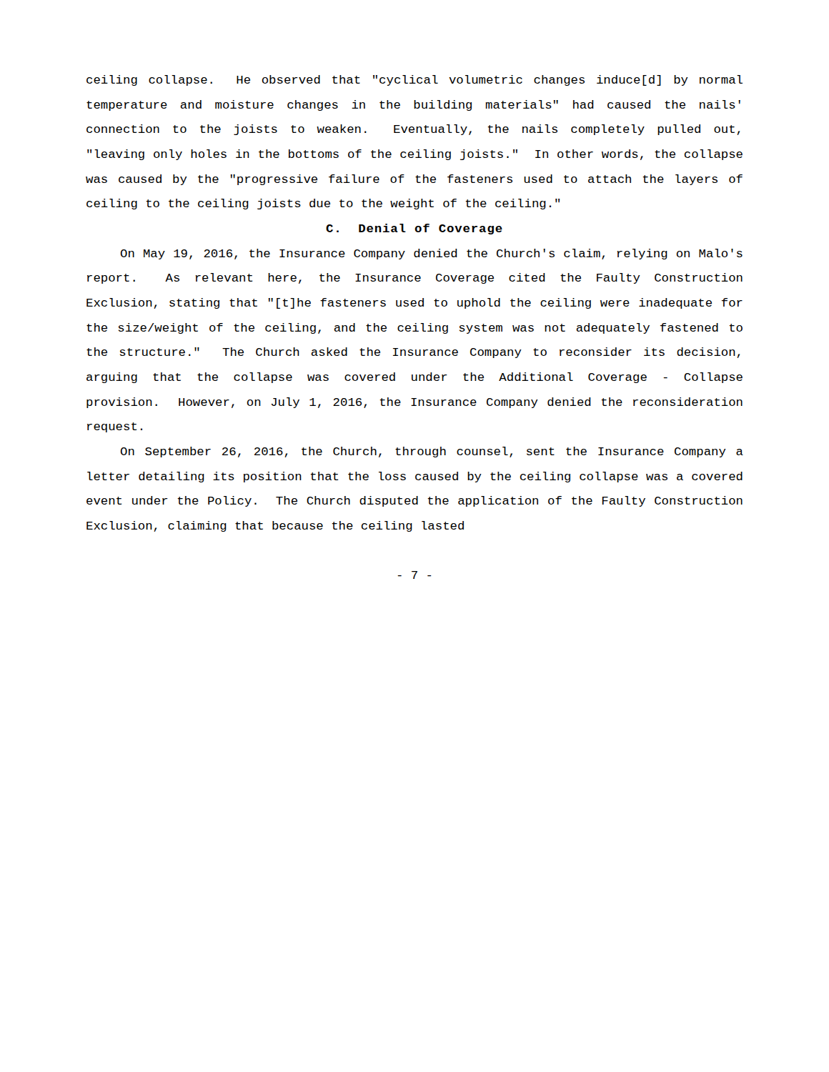ceiling collapse. He observed that "cyclical volumetric changes induce[d] by normal temperature and moisture changes in the building materials" had caused the nails' connection to the joists to weaken. Eventually, the nails completely pulled out, "leaving only holes in the bottoms of the ceiling joists." In other words, the collapse was caused by the "progressive failure of the fasteners used to attach the layers of ceiling to the ceiling joists due to the weight of the ceiling."
C. Denial of Coverage
On May 19, 2016, the Insurance Company denied the Church's claim, relying on Malo's report. As relevant here, the Insurance Coverage cited the Faulty Construction Exclusion, stating that "[t]he fasteners used to uphold the ceiling were inadequate for the size/weight of the ceiling, and the ceiling system was not adequately fastened to the structure." The Church asked the Insurance Company to reconsider its decision, arguing that the collapse was covered under the Additional Coverage - Collapse provision. However, on July 1, 2016, the Insurance Company denied the reconsideration request.
On September 26, 2016, the Church, through counsel, sent the Insurance Company a letter detailing its position that the loss caused by the ceiling collapse was a covered event under the Policy. The Church disputed the application of the Faulty Construction Exclusion, claiming that because the ceiling lasted
- 7 -